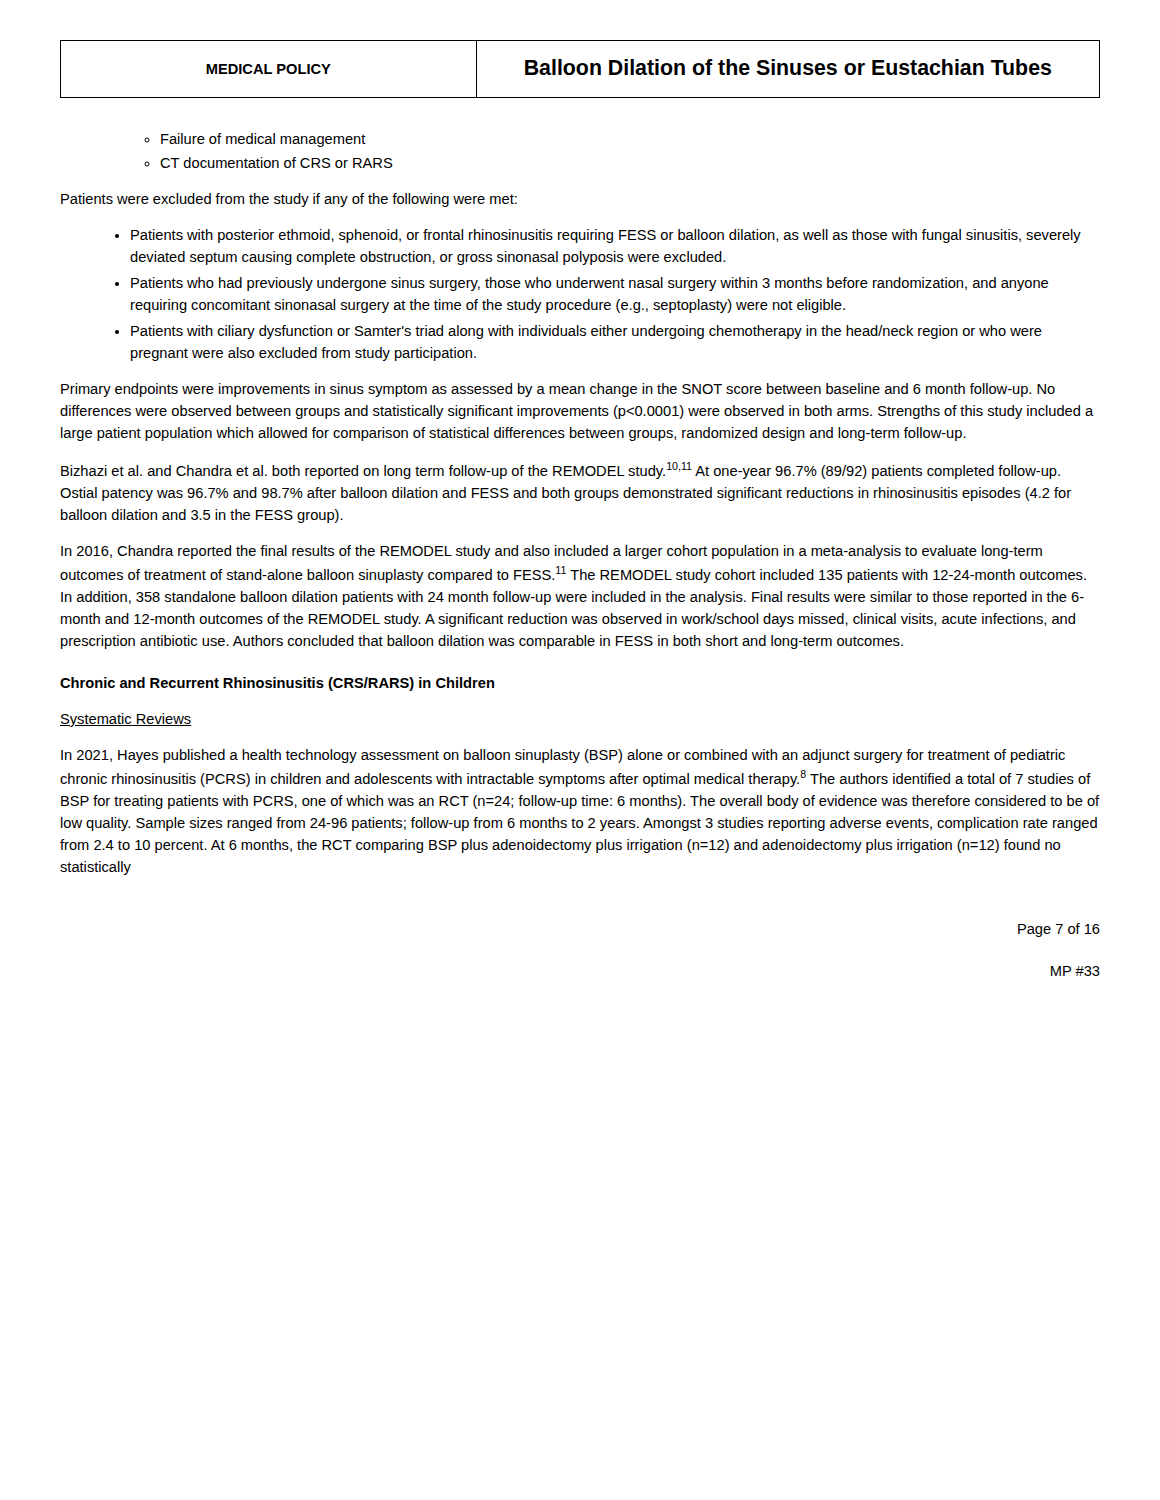| MEDICAL POLICY | Balloon Dilation of the Sinuses or Eustachian Tubes |
Failure of medical management
CT documentation of CRS or RARS
Patients were excluded from the study if any of the following were met:
Patients with posterior ethmoid, sphenoid, or frontal rhinosinusitis requiring FESS or balloon dilation, as well as those with fungal sinusitis, severely deviated septum causing complete obstruction, or gross sinonasal polyposis were excluded.
Patients who had previously undergone sinus surgery, those who underwent nasal surgery within 3 months before randomization, and anyone requiring concomitant sinonasal surgery at the time of the study procedure (e.g., septoplasty) were not eligible.
Patients with ciliary dysfunction or Samter's triad along with individuals either undergoing chemotherapy in the head/neck region or who were pregnant were also excluded from study participation.
Primary endpoints were improvements in sinus symptom as assessed by a mean change in the SNOT score between baseline and 6 month follow-up. No differences were observed between groups and statistically significant improvements (p<0.0001) were observed in both arms. Strengths of this study included a large patient population which allowed for comparison of statistical differences between groups, randomized design and long-term follow-up.
Bizhazi et al. and Chandra et al. both reported on long term follow-up of the REMODEL study.10,11 At one-year 96.7% (89/92) patients completed follow-up. Ostial patency was 96.7% and 98.7% after balloon dilation and FESS and both groups demonstrated significant reductions in rhinosinusitis episodes (4.2 for balloon dilation and 3.5 in the FESS group).
In 2016, Chandra reported the final results of the REMODEL study and also included a larger cohort population in a meta-analysis to evaluate long-term outcomes of treatment of stand-alone balloon sinuplasty compared to FESS.11 The REMODEL study cohort included 135 patients with 12-24-month outcomes. In addition, 358 standalone balloon dilation patients with 24 month follow-up were included in the analysis. Final results were similar to those reported in the 6-month and 12-month outcomes of the REMODEL study. A significant reduction was observed in work/school days missed, clinical visits, acute infections, and prescription antibiotic use. Authors concluded that balloon dilation was comparable in FESS in both short and long-term outcomes.
Chronic and Recurrent Rhinosinusitis (CRS/RARS) in Children
Systematic Reviews
In 2021, Hayes published a health technology assessment on balloon sinuplasty (BSP) alone or combined with an adjunct surgery for treatment of pediatric chronic rhinosinusitis (PCRS) in children and adolescents with intractable symptoms after optimal medical therapy.8 The authors identified a total of 7 studies of BSP for treating patients with PCRS, one of which was an RCT (n=24; follow-up time: 6 months). The overall body of evidence was therefore considered to be of low quality. Sample sizes ranged from 24-96 patients; follow-up from 6 months to 2 years. Amongst 3 studies reporting adverse events, complication rate ranged from 2.4 to 10 percent. At 6 months, the RCT comparing BSP plus adenoidectomy plus irrigation (n=12) and adenoidectomy plus irrigation (n=12) found no statistically
Page 7 of 16
MP #33